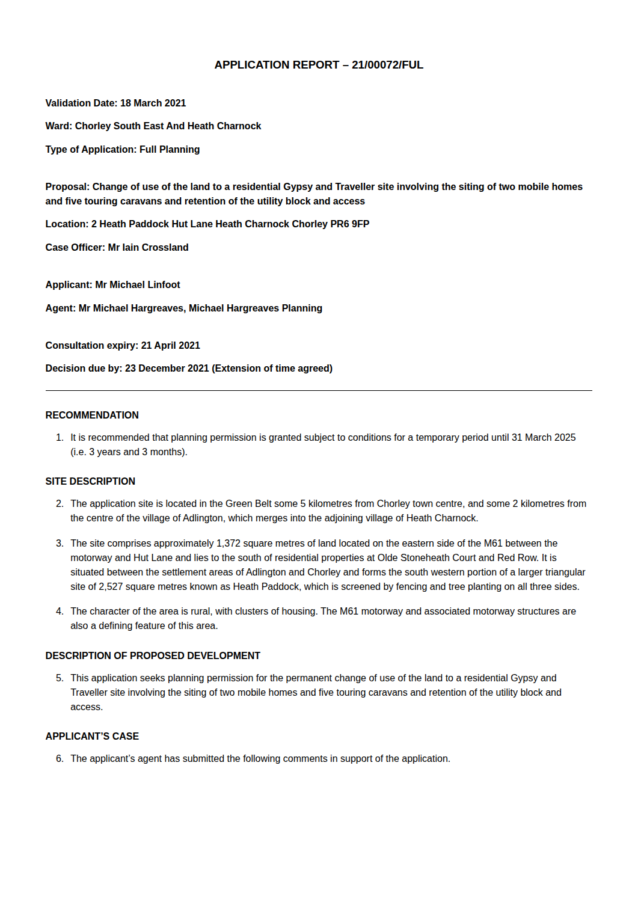APPLICATION REPORT – 21/00072/FUL
Validation Date: 18 March 2021
Ward: Chorley South East And Heath Charnock
Type of Application: Full Planning
Proposal: Change of use of the land to a residential Gypsy and Traveller site involving the siting of two mobile homes and five touring caravans and retention of the utility block and access
Location: 2 Heath Paddock Hut Lane Heath Charnock Chorley PR6 9FP
Case Officer: Mr Iain Crossland
Applicant: Mr Michael Linfoot
Agent: Mr Michael Hargreaves, Michael Hargreaves Planning
Consultation expiry: 21 April 2021
Decision due by: 23 December 2021 (Extension of time agreed)
RECOMMENDATION
It is recommended that planning permission is granted subject to conditions for a temporary period until 31 March 2025 (i.e. 3 years and 3 months).
SITE DESCRIPTION
The application site is located in the Green Belt some 5 kilometres from Chorley town centre, and some 2 kilometres from the centre of the village of Adlington, which merges into the adjoining village of Heath Charnock.
The site comprises approximately 1,372 square metres of land located on the eastern side of the M61 between the motorway and Hut Lane and lies to the south of residential properties at Olde Stoneheath Court and Red Row. It is situated between the settlement areas of Adlington and Chorley and forms the south western portion of a larger triangular site of 2,527 square metres known as Heath Paddock, which is screened by fencing and tree planting on all three sides.
The character of the area is rural, with clusters of housing. The M61 motorway and associated motorway structures are also a defining feature of this area.
DESCRIPTION OF PROPOSED DEVELOPMENT
This application seeks planning permission for the permanent change of use of the land to a residential Gypsy and Traveller site involving the siting of two mobile homes and five touring caravans and retention of the utility block and access.
APPLICANT’S CASE
The applicant’s agent has submitted the following comments in support of the application.